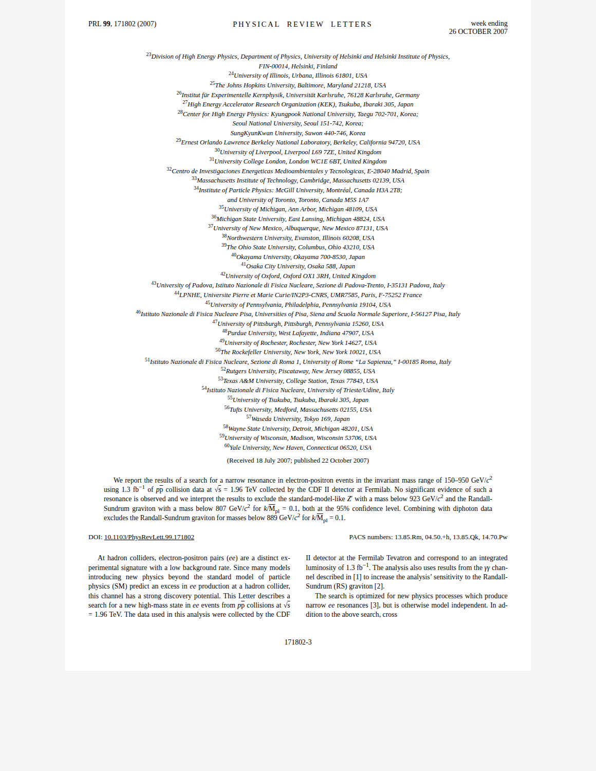PRL 99, 171802 (2007)
Physical Review Letters
week ending
26 OCTOBER 2007
23Division of High Energy Physics, Department of Physics, University of Helsinki and Helsinki Institute of Physics,
FIN-00014, Helsinki, Finland
24University of Illinois, Urbana, Illinois 61801, USA
25The Johns Hopkins University, Baltimore, Maryland 21218, USA
26Institut für Experimentelle Kernphysik, Universität Karlsruhe, 76128 Karlsruhe, Germany
27High Energy Accelerator Research Organization (KEK), Tsukuba, Ibaraki 305, Japan
28Center for High Energy Physics: Kyungpook National University, Taegu 702-701, Korea;
Seoul National University, Seoul 151-742, Korea;
SungKyunKwan University, Suwon 440-746, Korea
29Ernest Orlando Lawrence Berkeley National Laboratory, Berkeley, California 94720, USA
30University of Liverpool, Liverpool L69 7ZE, United Kingdom
31University College London, London WC1E 6BT, United Kingdom
32Centro de Investigaciones Energeticas Medioambientales y Tecnologicas, E-28040 Madrid, Spain
33Massachusetts Institute of Technology, Cambridge, Massachusetts 02139, USA
34Institute of Particle Physics: McGill University, Montréal, Canada H3A 2T8;
and University of Toronto, Toronto, Canada M5S 1A7
35University of Michigan, Ann Arbor, Michigan 48109, USA
36Michigan State University, East Lansing, Michigan 48824, USA
37University of New Mexico, Albuquerque, New Mexico 87131, USA
38Northwestern University, Evanston, Illinois 60208, USA
39The Ohio State University, Columbus, Ohio 43210, USA
40Okayama University, Okayama 700-8530, Japan
41Osaka City University, Osaka 588, Japan
42University of Oxford, Oxford OX1 3RH, United Kingdom
43University of Padova, Istituto Nazionale di Fisica Nucleare, Sezione di Padova-Trento, I-35131 Padova, Italy
44LPNHE, Universite Pierre et Marie Curie/IN2P3-CNRS, UMR7585, Paris, F-75252 France
45University of Pennsylvania, Philadelphia, Pennsylvania 19104, USA
46Istituto Nazionale di Fisica Nucleare Pisa, Universities of Pisa, Siena and Scuola Normale Superiore, I-56127 Pisa, Italy
47University of Pittsburgh, Pittsburgh, Pennsylvania 15260, USA
48Purdue University, West Lafayette, Indiana 47907, USA
49University of Rochester, Rochester, New York 14627, USA
50The Rockefeller University, New York, New York 10021, USA
51Istituto Nazionale di Fisica Nucleare, Sezione di Roma 1, University of Rome “La Sapienza,” I-00185 Roma, Italy
52Rutgers University, Piscataway, New Jersey 08855, USA
53Texas A&M University, College Station, Texas 77843, USA
54Istituto Nazionale di Fisica Nucleare, University of Trieste/Udine, Italy
55University of Tsukuba, Tsukuba, Ibaraki 305, Japan
56Tufts University, Medford, Massachusetts 02155, USA
57Waseda University, Tokyo 169, Japan
58Wayne State University, Detroit, Michigan 48201, USA
59University of Wisconsin, Madison, Wisconsin 53706, USA
60Yale University, New Haven, Connecticut 06520, USA
(Received 18 July 2007; published 22 October 2007)
We report the results of a search for a narrow resonance in electron-positron events in the invariant mass range of 150–950 GeV/c2 using 1.3 fb−1 of pp collision data at √s = 1.96 TeV collected by the CDF II detector at Fermilab. No significant evidence of such a resonance is observed and we interpret the results to exclude the standard-model-like Z′ with a mass below 923 GeV/c2 and the Randall-Sundrum graviton with a mass below 807 GeV/c2 for k/Mpl = 0.1, both at the 95% confidence level. Combining with diphoton data excludes the Randall-Sundrum graviton for masses below 889 GeV/c2 for k/Mpl = 0.1.
DOI: 10.1103/PhysRevLett.99.171802
PACS numbers: 13.85.Rm, 04.50.+h, 13.85.Qk, 14.70.Pw
At hadron colliders, electron-positron pairs (ee) are a distinct experimental signature with a low background rate. Since many models introducing new physics beyond the standard model of particle physics (SM) predict an excess in ee production at a hadron collider, this channel has a strong discovery potential. This Letter describes a search for a new high-mass state in ee events from pp collisions at √s = 1.96 TeV. The data used in this analysis were collected by the CDF II detector at the Fermilab Tevatron and correspond to an integrated luminosity of 1.3 fb−1. The analysis also uses results from the γγ channel described in [1] to increase the analysis’ sensitivity to the Randall-Sundrum (RS) graviton [2].
The search is optimized for new physics processes which produce narrow ee resonances [3], but is otherwise model independent. In addition to the above search, cross
171802-3